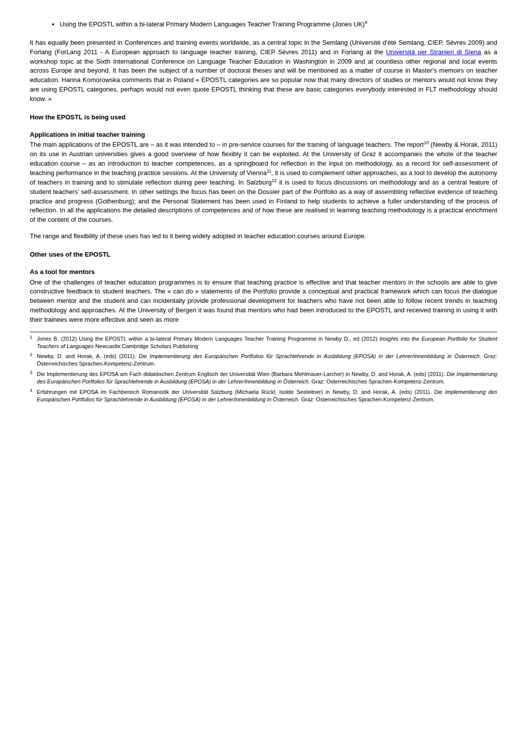Using the EPOSTL within a bi-lateral Primary Modern Languages Teacher Training Programme (Jones UK)9
It has equally been presented in Conferences and training events worldwide, as a central topic in the Semlang (Université d'été Semlang, CIEP, Sèvres 2009) and Forlang (ForLang 2011 - A European approach to language teacher training, CIEP Sèvres 2011) and in Forlang at the Università per Stranieri di Siena as a workshop topic at the Sixth International Conference on Language Teacher Education in Washington in 2009 and at countless other regional and local events across Europe and beyond. It has been the subject of a number of doctoral theses and will be mentioned as a matter of course in Master's memoirs on teacher education. Hanna Komorowska comments that in Poland « EPOSTL categories are so popular now that many directors of studies or mentors would not know they are using EPOSTL categories, perhaps would not even quote EPOSTL thinking that these are basic categories everybody interested in FLT methodology should know. »
How the EPOSTL is being used
Applications in initial teacher training
The main applications of the EPOSTL are – as it was intended to – in pre-service courses for the training of language teachers. The report10 (Newby & Horak, 2011) on its use in Austrian universities gives a good overview of how flexibly it can be exploited. At the University of Graz it accompanies the whole of the teacher education course – as an introduction to teacher competences, as a springboard for reflection in the input on methodology, as a record for self-assessment of teaching performance in the teaching practice sessions. At the University of Vienna11, it is used to complement other approaches, as a tool to develop the autonomy of teachers in training and to stimulate reflection during peer teaching. In Salzburg12 it is used to focus discussions on methodology and as a central feature of student teachers' self-assessment. In other settings the focus has been on the Dossier part of the Portfolio as a way of assembling reflective evidence of teaching practice and progress (Gothenburg); and the Personal Statement has been used in Finland to help students to achieve a fuller understanding of the process of reflection. In all the applications the detailed descriptions of competences and of how these are realised in learning teaching methodology is a practical enrichment of the content of the courses.
The range and flexibility of these uses has led to it being widely adopted in teacher education courses around Europe.
Other uses of the EPOSTL
As a tool for mentors
One of the challenges of teacher education programmes is to ensure that teaching practice is effective and that teacher mentors in the schools are able to give constructive feedback to student teachers. The « can do » statements of the Portfolio provide a conceptual and practical framework which can focus the dialogue between mentor and the student and can incidentally provide professional development for teachers who have not been able to follow recent trends in teaching methodology and approaches. At the University of Bergen it was found that mentors who had been introduced to the EPOSTL and received training in using it with their trainees were more effective and seen as more
Jones B. (2012) Using the EPOSTL within a bi-lateral Primary Modern Languages Teacher Training Programme in Newby D., ed (2012) Insights into the European Portfolio for Student Teachers of Languages Newcastle Cambridge Scholars Publishing
Newby, D. and Horak, A. (eds) (2011). Die Implementierung des Europäischen Portfolios für Sprachlehrende in Ausbildung (EPOSA) in der Lehrer/innenbildung in Österreich. Graz: Österreichisches Sprachen-Kompetenz-Zentrum.
Die Implementierung des EPOSA am Fach didaktischen Zentrum Englisch der Universität Wien (Barbara Mehlmauer-Larcher) in Newby, D. and Horak, A. (eds) (2011). Die Implementierung des Europäischen Portfolios für Sprachlehrende in Ausbildung (EPOSA) in der Lehrer/innenbildung in Österreich. Graz: Osterreichisches Sprachen-Kompetenz-Zentrum.
Erfahrungen mit EPOSA im Fachbereich Romanistik der Universität Salzburg (Michaela Rückl, Isolde Seeleitner) in Newby, D. and Horak, A. (eds) (2011). Die Implementierung des Europäischen Portfolios für Sprachlehrende in Ausbildung (EPOSA) in der Lehrer/innenbildung in Österreich. Graz: Osterreichisches Sprachen-Kompetenz-Zentrum.